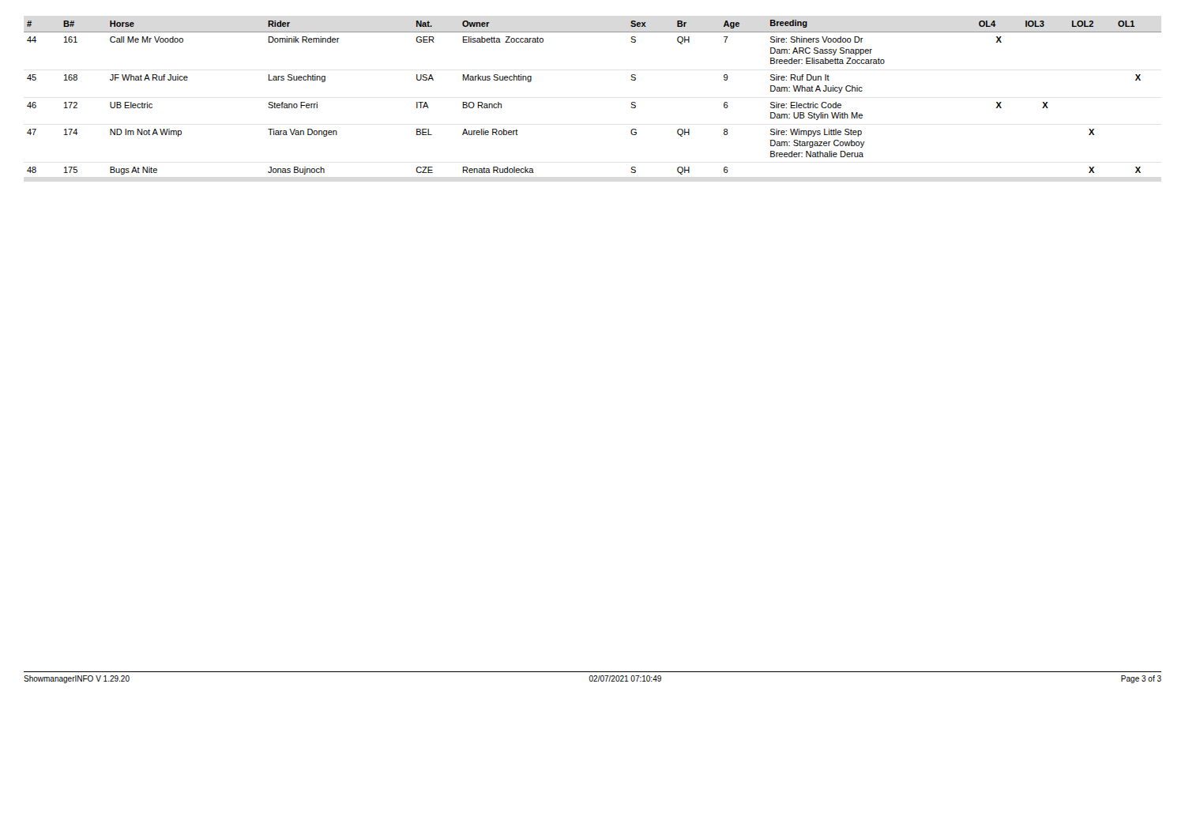| # | B# | Horse | Rider | Nat. | Owner | Sex | Br | Age | Breeding | OL4 | IOL3 | LOL2 | OL1 |
| --- | --- | --- | --- | --- | --- | --- | --- | --- | --- | --- | --- | --- | --- |
| 44 | 161 | Call Me Mr Voodoo | Dominik Reminder | GER | Elisabetta Zoccarato | S | QH | 7 | Sire: Shiners Voodoo Dr Dam: ARC Sassy Snapper Breeder: Elisabetta Zoccarato | X | | | |
| 45 | 168 | JF What A Ruf Juice | Lars Suechting | USA | Markus Suechting | S | | 9 | Sire: Ruf Dun It Dam: What A Juicy Chic | | | | X |
| 46 | 172 | UB Electric | Stefano Ferri | ITA | BO Ranch | S | | 6 | Sire: Electric Code Dam: UB Stylin With Me | X | X | | |
| 47 | 174 | ND Im Not A Wimp | Tiara Van Dongen | BEL | Aurelie Robert | G | QH | 8 | Sire: Wimpys Little Step Dam: Stargazer Cowboy Breeder: Nathalie Derua | | | X | |
| 48 | 175 | Bugs At Nite | Jonas Bujnoch | CZE | Renata Rudolecka | S | QH | 6 | | | | X | X |
ShowmanagerINFO V 1.29.20
02/07/2021 07:10:49
Page 3 of 3